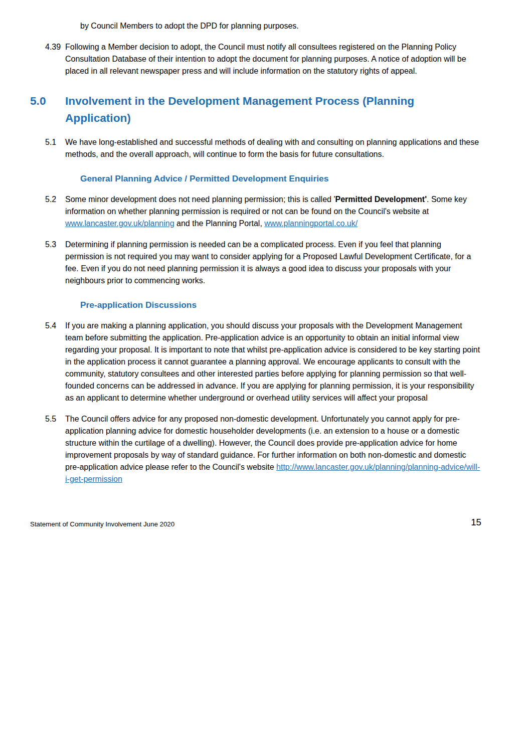by Council Members to adopt the DPD for planning purposes.
4.39
Following a Member decision to adopt, the Council must notify all consultees registered on the Planning Policy Consultation Database of their intention to adopt the document for planning purposes. A notice of adoption will be placed in all relevant newspaper press and will include information on the statutory rights of appeal.
5.0
Involvement in the Development Management Process (Planning Application)
5.1
We have long-established and successful methods of dealing with and consulting on planning applications and these methods, and the overall approach, will continue to form the basis for future consultations.
General Planning Advice / Permitted Development Enquiries
5.2
Some minor development does not need planning permission; this is called 'Permitted Development'. Some key information on whether planning permission is required or not can be found on the Council's website at www.lancaster.gov.uk/planning and the Planning Portal, www.planningportal.co.uk/
5.3
Determining if planning permission is needed can be a complicated process. Even if you feel that planning permission is not required you may want to consider applying for a Proposed Lawful Development Certificate, for a fee. Even if you do not need planning permission it is always a good idea to discuss your proposals with your neighbours prior to commencing works.
Pre-application Discussions
5.4
If you are making a planning application, you should discuss your proposals with the Development Management team before submitting the application. Pre-application advice is an opportunity to obtain an initial informal view regarding your proposal. It is important to note that whilst pre-application advice is considered to be key starting point in the application process it cannot guarantee a planning approval. We encourage applicants to consult with the community, statutory consultees and other interested parties before applying for planning permission so that well-founded concerns can be addressed in advance. If you are applying for planning permission, it is your responsibility as an applicant to determine whether underground or overhead utility services will affect your proposal
5.5
The Council offers advice for any proposed non-domestic development. Unfortunately you cannot apply for pre-application planning advice for domestic householder developments (i.e. an extension to a house or a domestic structure within the curtilage of a dwelling). However, the Council does provide pre-application advice for home improvement proposals by way of standard guidance. For further information on both non-domestic and domestic pre-application advice please refer to the Council's website http://www.lancaster.gov.uk/planning/planning-advice/will-i-get-permission
Statement of Community Involvement June 2020
15